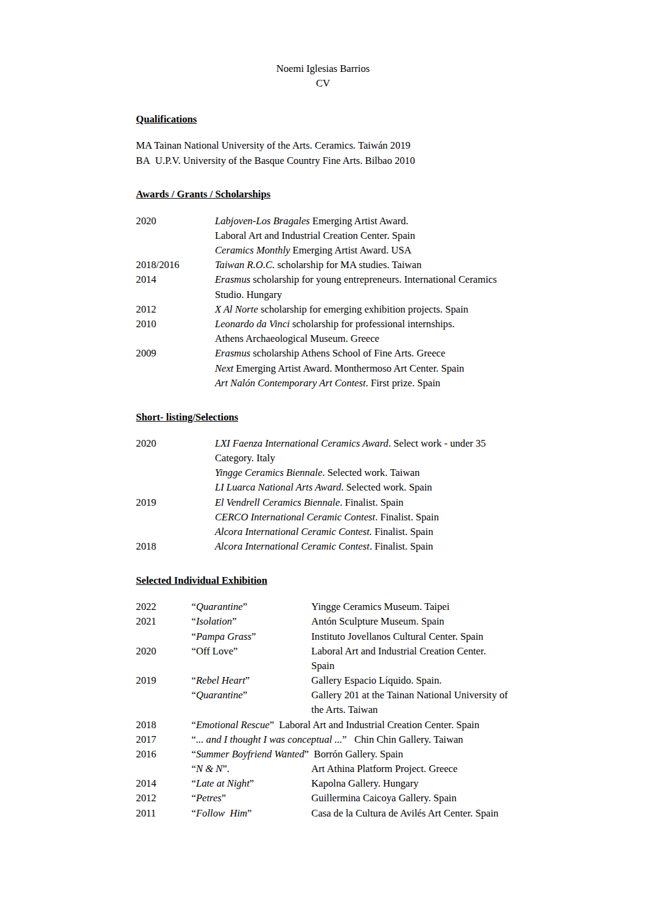Noemi Iglesias Barrios CV
Qualifications
MA Tainan National University of the Arts. Ceramics. Taiwán 2019
BA U.P.V. University of the Basque Country Fine Arts. Bilbao 2010
Awards / Grants / Scholarships
| 2020 | Labjoven-Los Bragales Emerging Artist Award. |
| | Laboral Art and Industrial Creation Center. Spain |
| | Ceramics Monthly Emerging Artist Award. USA |
| 2018/2016 | Taiwan R.O.C. scholarship for MA studies. Taiwan |
| 2014 | Erasmus scholarship for young entrepreneurs. International Ceramics Studio. Hungary |
| 2012 | X Al Norte scholarship for emerging exhibition projects. Spain |
| 2010 | Leonardo da Vinci scholarship for professional internships. |
| | Athens Archaeological Museum. Greece |
| 2009 | Erasmus scholarship Athens School of Fine Arts. Greece |
| | Next Emerging Artist Award. Monthermoso Art Center. Spain |
| | Art Nalón Contemporary Art Contest . First prize. Spain |
Short- listing/Selections
| 2020 | LXI Faenza International Ceramics Award . Select work - under 35 Category. Italy |
| | Yingge Ceramics Biennale . Selected work. Taiwan |
| | LI Luarca National Arts Award . Selected work. Spain |
| 2019 | El Vendrell Ceramics Biennale . Finalist. Spain |
| | CERCO International Ceramic Contest . Finalist. Spain |
| | Alcora International Ceramic Contest. Finalist. Spain |
| 2018 | Alcora International Ceramic Contest . Finalist. Spain |
Selected Individual Exhibition
| 2022 | “ Quarantine ” | Yingge Ceramics Museum. Taipei |
| 2021 | “ Isolation ” | Antón Sculpture Museum. Spain |
| | “ Pampa Grass ” | Instituto Jovellanos Cultural Center. Spain |
| 2020 | “Off Love” | Laboral Art and Industrial Creation Center. Spain |
| 2019 | “ Rebel Heart ” | Gallery Espacio Líquido. Spain. |
| | “ Quarantine ” | Gallery 201 at the Tainan National University of the Arts. Taiwan |
| 2018 | “ Emotional Rescue ” Laboral Art and Industrial Creation Center. Spain |
| 2017 | “ ... and I thought I was conceptual ... ” Chin Chin Gallery. Taiwan |
| 2016 | “ Summer Boyfriend Wanted ” Borrón Gallery. Spain |
| | “ N & N ”. | Art Athina Platform Project. Greece |
| 2014 | “ Late at Night ” | Kapolna Gallery. Hungary |
| 2012 | “ Petres ” | Guillermina Caicoya Gallery. Spain |
| 2011 | “ Follow Him ” | Casa de la Cultura de Avilés Art Center. Spain |